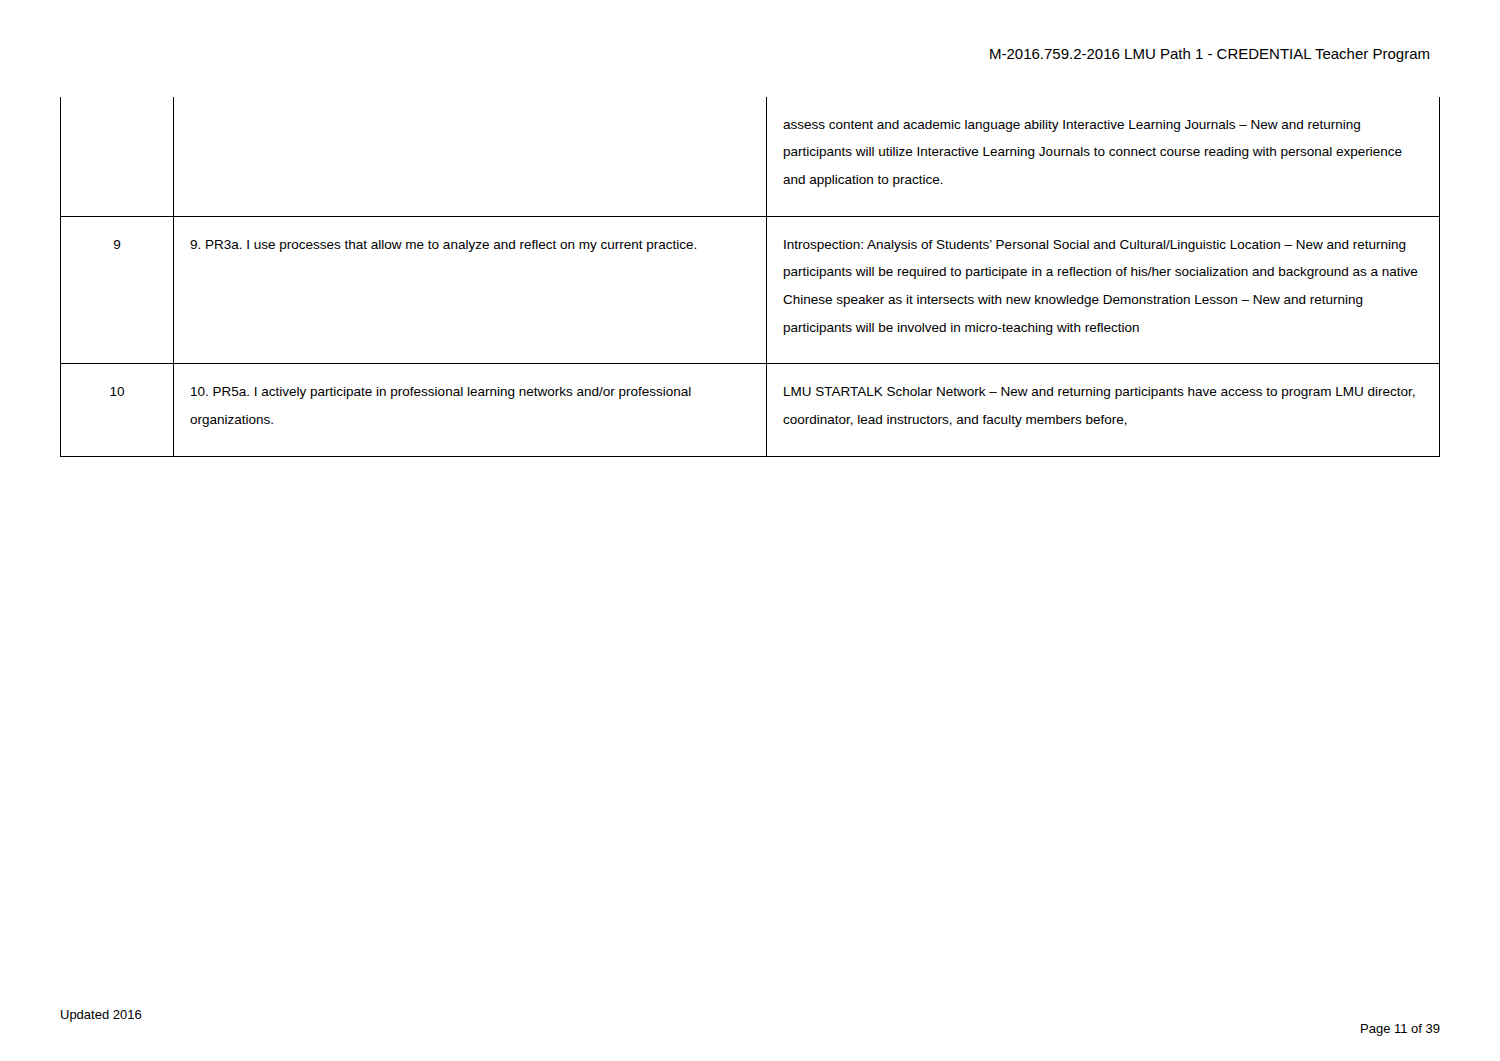M-2016.759.2-2016 LMU Path 1 - CREDENTIAL Teacher Program
| | | assess content and academic language ability Interactive Learning Journals – New and returning participants will utilize Interactive Learning Journals to connect course reading with personal experience and application to practice. |
| 9 | 9. PR3a. I use processes that allow me to analyze and reflect on my current practice. | Introspection: Analysis of Students’ Personal Social and Cultural/Linguistic Location – New and returning participants will be required to participate in a reflection of his/her socialization and background as a native Chinese speaker as it intersects with new knowledge Demonstration Lesson – New and returning participants will be involved in micro-teaching with reflection |
| 10 | 10. PR5a. I actively participate in professional learning networks and/or professional organizations. | LMU STARTALK Scholar Network – New and returning participants have access to program LMU director, coordinator, lead instructors, and faculty members before, |
Updated 2016
Page 11 of 39